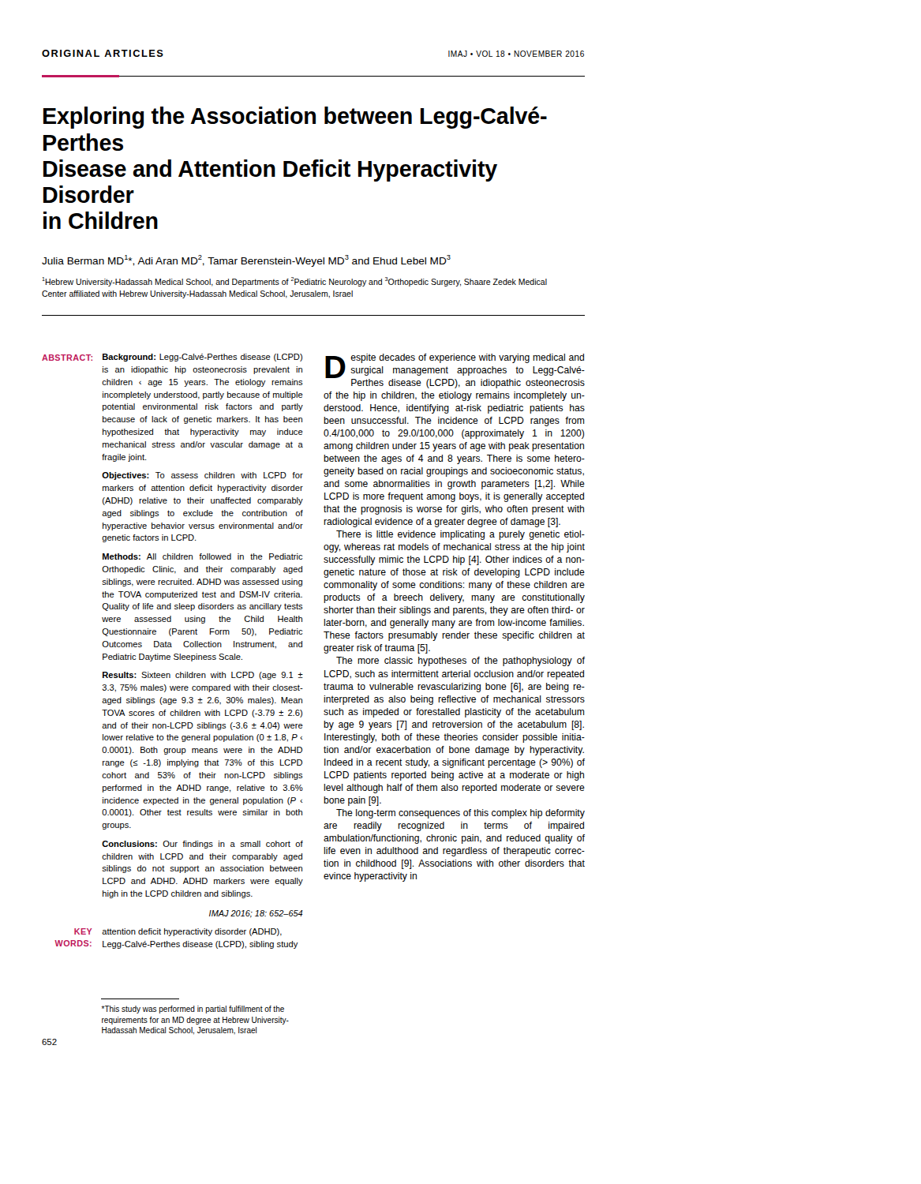ORIGINAL ARTICLES
IMAJ • VOL 18 • NOVEMBER 2016
Exploring the Association between Legg-Calvé-Perthes
Disease and Attention Deficit Hyperactivity Disorder
in Children
Julia Berman MD1*, Adi Aran MD2, Tamar Berenstein-Weyel MD3 and Ehud Lebel MD3
1Hebrew University-Hadassah Medical School, and Departments of 2Pediatric Neurology and 3Orthopedic Surgery, Shaare Zedek Medical Center affiliated with Hebrew University-Hadassah Medical School, Jerusalem, Israel
ABSTRACT:
Background: Legg-Calvé-Perthes disease (LCPD) is an idiopathic hip osteonecrosis prevalent in children ‹ age 15 years. The etiology remains incompletely understood, partly because of multiple potential environmental risk factors and partly because of lack of genetic markers. It has been hypothesized that hyperactivity may induce mechanical stress and/or vascular damage at a fragile joint.
Objectives: To assess children with LCPD for markers of attention deficit hyperactivity disorder (ADHD) relative to their unaffected comparably aged siblings to exclude the contribution of hyperactive behavior versus environmental and/or genetic factors in LCPD.
Methods: All children followed in the Pediatric Orthopedic Clinic, and their comparably aged siblings, were recruited. ADHD was assessed using the TOVA computerized test and DSM-IV criteria. Quality of life and sleep disorders as ancillary tests were assessed using the Child Health Questionnaire (Parent Form 50), Pediatric Outcomes Data Collection Instrument, and Pediatric Daytime Sleepiness Scale.
Results: Sixteen children with LCPD (age 9.1 ± 3.3, 75% males) were compared with their closest-aged siblings (age 9.3 ± 2.6, 30% males). Mean TOVA scores of children with LCPD (-3.79 ± 2.6) and of their non-LCPD siblings (-3.6 ± 4.04) were lower relative to the general population (0 ± 1.8, P ‹ 0.0001). Both group means were in the ADHD range (≤ -1.8) implying that 73% of this LCPD cohort and 53% of their non-LCPD siblings performed in the ADHD range, relative to 3.6% incidence expected in the general population (P ‹ 0.0001). Other test results were similar in both groups.
Conclusions: Our findings in a small cohort of children with LCPD and their comparably aged siblings do not support an association between LCPD and ADHD. ADHD markers were equally high in the LCPD children and siblings.
IMAJ 2016; 18: 652–654
KEY WORDS:
attention deficit hyperactivity disorder (ADHD),
Legg-Calvé-Perthes disease (LCPD), sibling study
*This study was performed in partial fulfillment of the requirements for an MD degree at Hebrew University-Hadassah Medical School, Jerusalem, Israel
Despite decades of experience with varying medical and surgical management approaches to Legg-Calvé-Perthes disease (LCPD), an idiopathic osteonecrosis of the hip in children, the etiology remains incompletely understood. Hence, identifying at-risk pediatric patients has been unsuccessful. The incidence of LCPD ranges from 0.4/100,000 to 29.0/100,000 (approximately 1 in 1200) among children under 15 years of age with peak presentation between the ages of 4 and 8 years. There is some heterogeneity based on racial groupings and socioeconomic status, and some abnormalities in growth parameters [1,2]. While LCPD is more frequent among boys, it is generally accepted that the prognosis is worse for girls, who often present with radiological evidence of a greater degree of damage [3].
There is little evidence implicating a purely genetic etiology, whereas rat models of mechanical stress at the hip joint successfully mimic the LCPD hip [4]. Other indices of a non-genetic nature of those at risk of developing LCPD include commonality of some conditions: many of these children are products of a breech delivery, many are constitutionally shorter than their siblings and parents, they are often third- or later-born, and generally many are from low-income families. These factors presumably render these specific children at greater risk of trauma [5].
The more classic hypotheses of the pathophysiology of LCPD, such as intermittent arterial occlusion and/or repeated trauma to vulnerable revascularizing bone [6], are being re-interpreted as also being reflective of mechanical stressors such as impeded or forestalled plasticity of the acetabulum by age 9 years [7] and retroversion of the acetabulum [8]. Interestingly, both of these theories consider possible initiation and/or exacerbation of bone damage by hyperactivity. Indeed in a recent study, a significant percentage (> 90%) of LCPD patients reported being active at a moderate or high level although half of them also reported moderate or severe bone pain [9].
The long-term consequences of this complex hip deformity are readily recognized in terms of impaired ambulation/functioning, chronic pain, and reduced quality of life even in adulthood and regardless of therapeutic correction in childhood [9]. Associations with other disorders that evince hyperactivity in
652